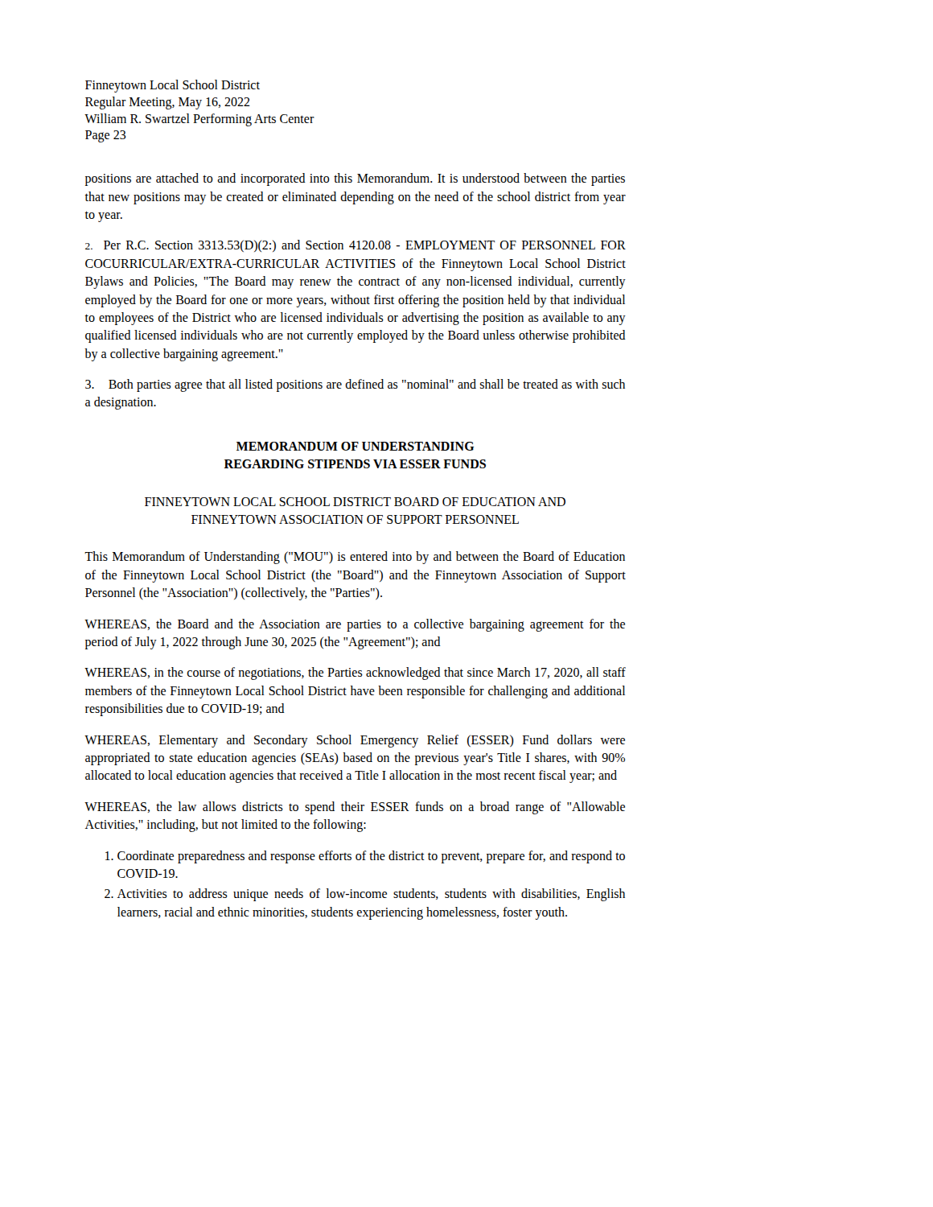Finneytown Local School District
Regular Meeting, May 16, 2022
William R. Swartzel Performing Arts Center
Page 23
positions are attached to and incorporated into this Memorandum. It is understood between the parties that new positions may be created or eliminated depending on the need of the school district from year to year.
2. Per R.C. Section 3313.53(D)(2:) and Section 4120.08 - EMPLOYMENT OF PERSONNEL FOR COCURRICULAR/EXTRA-CURRICULAR ACTIVITIES of the Finneytown Local School District Bylaws and Policies, "The Board may renew the contract of any non-licensed individual, currently employed by the Board for one or more years, without first offering the position held by that individual to employees of the District who are licensed individuals or advertising the position as available to any qualified licensed individuals who are not currently employed by the Board unless otherwise prohibited by a collective bargaining agreement."
3. Both parties agree that all listed positions are defined as "nominal" and shall be treated as with such a designation.
MEMORANDUM OF UNDERSTANDING
REGARDING STIPENDS VIA ESSER FUNDS
FINNEYTOWN LOCAL SCHOOL DISTRICT BOARD OF EDUCATION AND
FINNEYTOWN ASSOCIATION OF SUPPORT PERSONNEL
This Memorandum of Understanding ("MOU") is entered into by and between the Board of Education of the Finneytown Local School District (the "Board") and the Finneytown Association of Support Personnel (the "Association") (collectively, the "Parties").
WHEREAS, the Board and the Association are parties to a collective bargaining agreement for the period of July 1, 2022 through June 30, 2025 (the "Agreement"); and
WHEREAS, in the course of negotiations, the Parties acknowledged that since March 17, 2020, all staff members of the Finneytown Local School District have been responsible for challenging and additional responsibilities due to COVID-19; and
WHEREAS, Elementary and Secondary School Emergency Relief (ESSER) Fund dollars were appropriated to state education agencies (SEAs) based on the previous year's Title I shares, with 90% allocated to local education agencies that received a Title I allocation in the most recent fiscal year; and
WHEREAS, the law allows districts to spend their ESSER funds on a broad range of "Allowable Activities," including, but not limited to the following:
Coordinate preparedness and response efforts of the district to prevent, prepare for, and respond to COVID-19.
Activities to address unique needs of low-income students, students with disabilities, English learners, racial and ethnic minorities, students experiencing homelessness, foster youth.